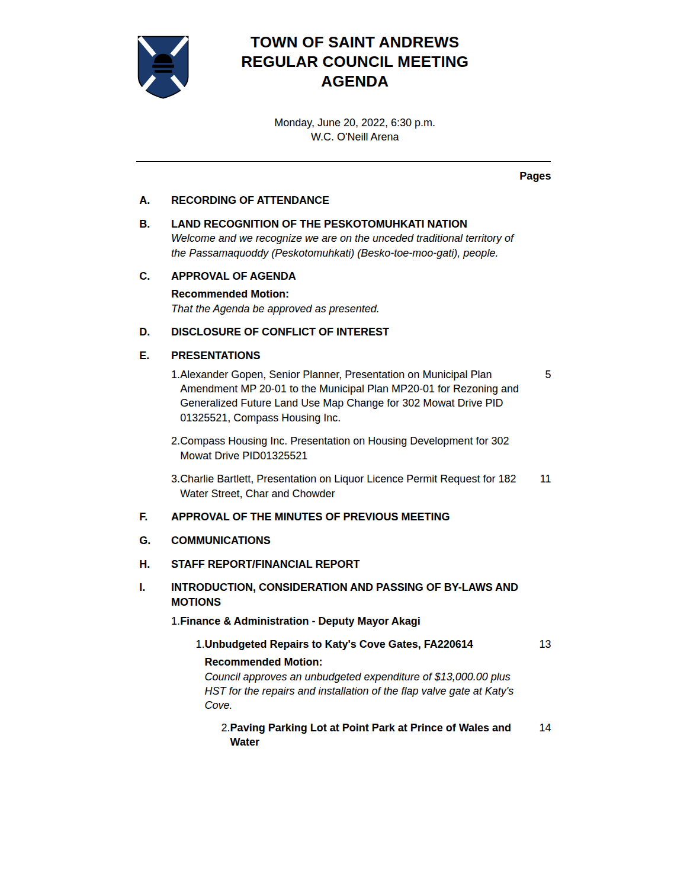TOWN OF SAINT ANDREWS
REGULAR COUNCIL MEETING
AGENDA
Monday, June 20, 2022, 6:30 p.m.
W.C. O'Neill Arena
Pages
A.
RECORDING OF ATTENDANCE
B.
LAND RECOGNITION OF THE PESKOTOMUHKATI NATION
Welcome and we recognize we are on the unceded traditional territory of the Passamaquoddy (Peskotomuhkati) (Besko-toe-moo-gati), people.
C.
APPROVAL OF AGENDA
Recommended Motion:
That the Agenda be approved as presented.
D.
DISCLOSURE OF CONFLICT OF INTEREST
E.
PRESENTATIONS
1.
Alexander Gopen, Senior Planner, Presentation on Municipal Plan Amendment MP 20-01 to the Municipal Plan MP20-01 for Rezoning and Generalized Future Land Use Map Change for 302 Mowat Drive PID 01325521, Compass Housing Inc.
5
2.
Compass Housing Inc. Presentation on Housing Development for 302 Mowat Drive PID01325521
3.
Charlie Bartlett, Presentation on Liquor Licence Permit Request for 182 Water Street, Char and Chowder
11
F.
APPROVAL OF THE MINUTES OF PREVIOUS MEETING
G.
COMMUNICATIONS
H.
STAFF REPORT/FINANCIAL REPORT
I.
INTRODUCTION, CONSIDERATION AND PASSING OF BY-LAWS AND MOTIONS
1.
Finance & Administration - Deputy Mayor Akagi
1.
Unbudgeted Repairs to Katy's Cove Gates, FA220614
Recommended Motion:
Council approves an unbudgeted expenditure of $13,000.00 plus HST for the repairs and installation of the flap valve gate at Katy's Cove.
13
2.
Paving Parking Lot at Point Park at Prince of Wales and Water
14